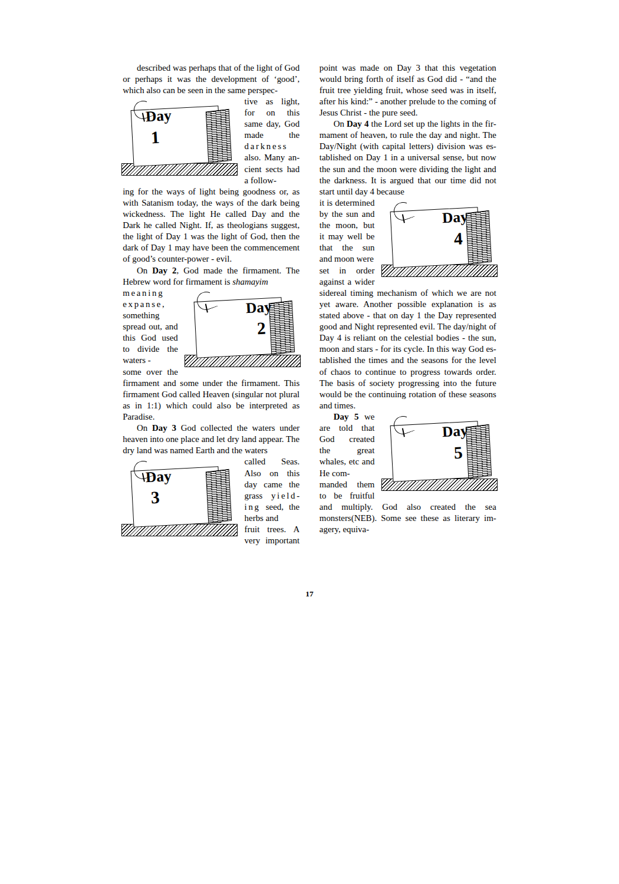described was perhaps that of the light of God or perhaps it was the development of ‘good’, which also can be seen in the same perspec-
Day
1
tive as light, for on this same day, God made the darkness also. Many ancient sects had a follow-
ing for the ways of light being goodness or, as with Satanism today, the ways of the dark being wickedness. The light He called Day and the Dark he called Night. If, as theologians suggest, the light of Day 1 was the light of God, then the dark of Day 1 may have been the commencement of good’s counter-power - evil.
On Day 2, God made the firmament. The Hebrew word for firmament is shamayim
Day
2
meaning expanse, something spread out, and this God used to divide the waters -
some over the firmament and some under the firmament. This firmament God called Heaven (singular not plural as in 1:1) which could also be interpreted as Paradise.
On Day 3 God collected the waters under heaven into one place and let dry land appear. The dry land was named Earth and the waters
Day
3
called Seas. Also on this day came the grass yielding seed, the herbs and
fruit trees. A very important point was made on Day 3 that this vegetation would bring forth of itself as God did - “and the fruit tree yielding fruit, whose seed was in itself, after his kind:” - another prelude to the coming of Jesus Christ - the pure seed.
On Day 4 the Lord set up the lights in the firmament of heaven, to rule the day and night. The Day/Night (with capital letters) division was established on Day 1 in a universal sense, but now the sun and the moon were dividing the light and the darkness. It is argued that our time did not start until day 4 because
Day
4
it is determined by the sun and the moon, but it may well be that the sun and moon were
set in order against a wider sidereal timing mechanism of which we are not yet aware. Another possible explanation is as stated above - that on day 1 the Day represented good and Night represented evil. The day/night of Day 4 is reliant on the celestial bodies - the sun, moon and stars - for its cycle. In this way God established the times and the seasons for the level of chaos to continue to progress towards order. The basis of society progressing into the future would be the continuing rotation of these seasons and times.
Day
5
Day 5 we are told that God created the great whales, etc and He com-
manded them to be fruitful and multiply. God also created the sea monsters(NEB). Some see these as literary imagery, equiva-
17